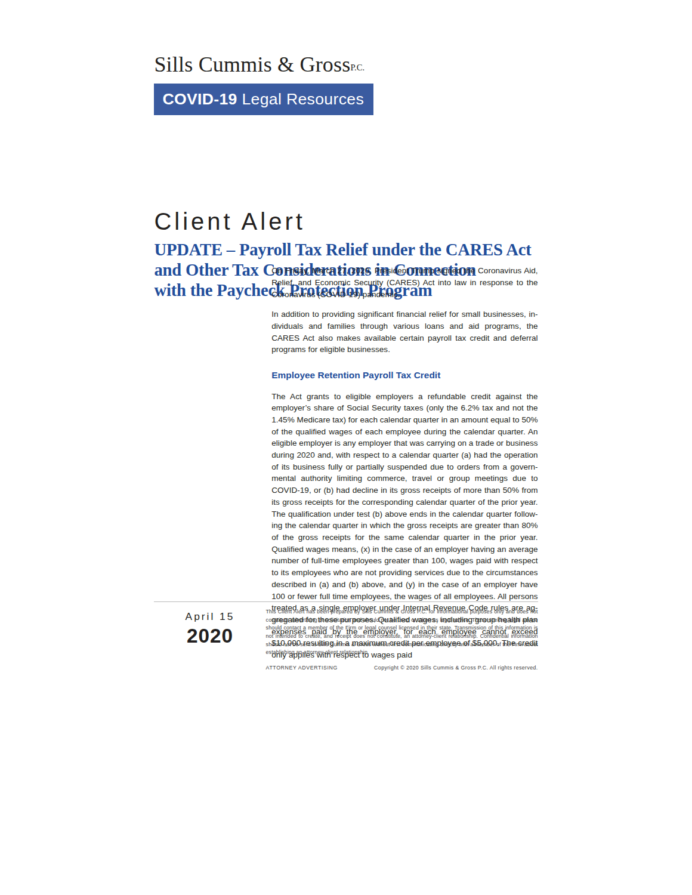Sills Cummis & GrossP.C.
COVID-19 Legal Resources
Client Alert
UPDATE – Payroll Tax Relief under the CARES Act
and Other Tax Considerations in Connection
with the Paycheck Protection Program
On Friday, March 27, 2020, President Trump signed the Coronavirus Aid, Relief, and Economic Security (CARES) Act into law in response to the Coronavirus (COVID-19) pandemic.
In addition to providing significant financial relief for small businesses, individuals and families through various loans and aid programs, the CARES Act also makes available certain payroll tax credit and deferral programs for eligible businesses.
Employee Retention Payroll Tax Credit
The Act grants to eligible employers a refundable credit against the employer’s share of Social Security taxes (only the 6.2% tax and not the 1.45% Medicare tax) for each calendar quarter in an amount equal to 50% of the qualified wages of each employee during the calendar quarter. An eligible employer is any employer that was carrying on a trade or business during 2020 and, with respect to a calendar quarter (a) had the operation of its business fully or partially suspended due to orders from a governmental authority limiting commerce, travel or group meetings due to COVID-19, or (b) had decline in its gross receipts of more than 50% from its gross receipts for the corresponding calendar quarter of the prior year. The qualification under test (b) above ends in the calendar quarter following the calendar quarter in which the gross receipts are greater than 80% of the gross receipts for the same calendar quarter in the prior year. Qualified wages means, (x) in the case of an employer having an average number of full-time employees greater than 100, wages paid with respect to its employees who are not providing services due to the circumstances described in (a) and (b) above, and (y) in the case of an employer have 100 or fewer full time employees, the wages of all employees. All persons treated as a single employer under Internal Revenue Code rules are aggregated for these purposes. Qualified wages, including group health plan expenses paid by the employer, for each employee cannot exceed $10,000 resulting in a maximum credit per employee of $5,000. The credit only applies with respect to wages paid
April 15
2020
This Client Alert has been prepared by Sills Cummis & Gross P.C. for informational purposes only and does not constitute advertising or solicitation and should not be used or taken as legal advice. Those seeking legal advice should contact a member of the Firm or legal counsel licensed in their state. Transmission of this information is not intended to create, and receipt does not constitute, an attorney-client relationship. Confidential information should not be sent to Sills Cummis & Gross without first communicating directly with a member of the Firm about establishing an attorney-client relationship.
ATTORNEY ADVERTISING Copyright © 2020 Sills Cummis & Gross P.C. All rights reserved.